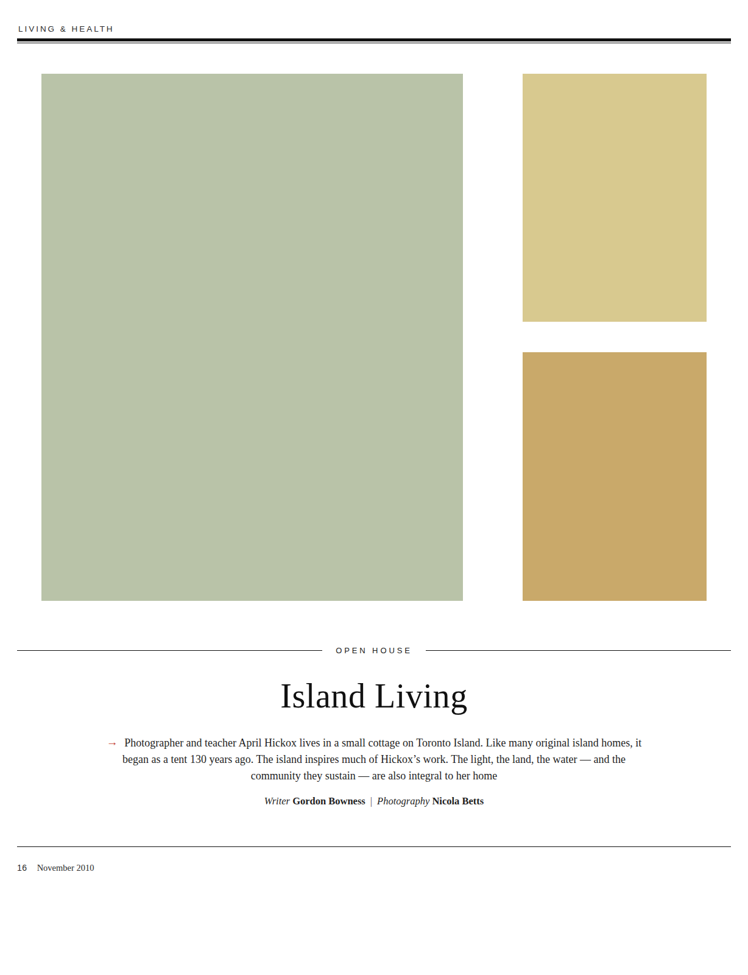Living & Health
Open House
Island Living
→ Photographer and teacher April Hickox lives in a small cottage on Toronto Island. Like many original island homes, it began as a tent 130 years ago. The island inspires much of Hickox’s work. The light, the land, the water — and the community they sustain — are also integral to her home
Writer Gordon Bowness|Photography Nicola Betts
16 November 2010